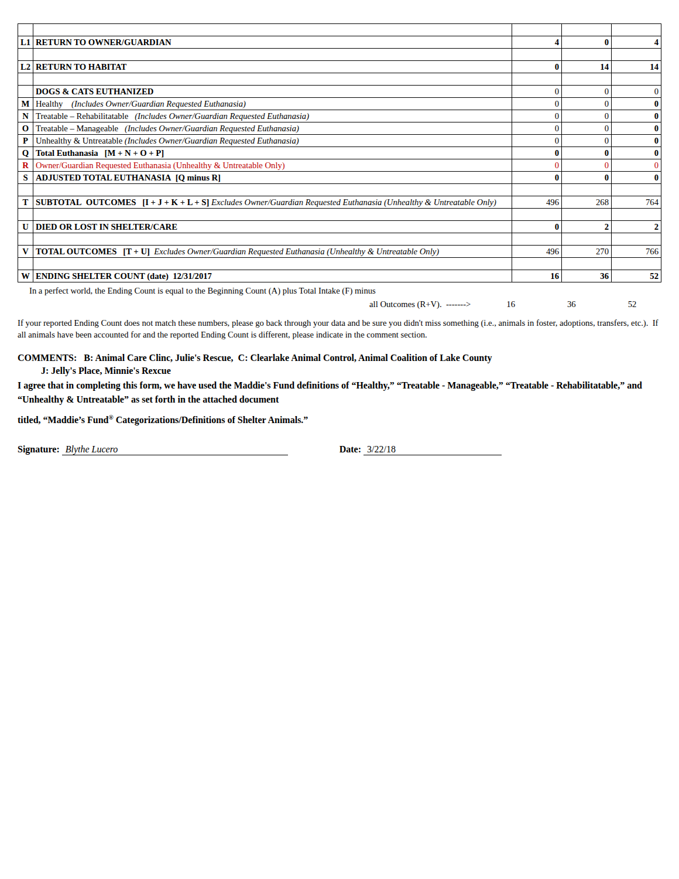| L1 | RETURN TO OWNER/GUARDIAN | 4 | 0 | 4 |
| L2 | RETURN TO HABITAT | 0 | 14 | 14 |
| | DOGS & CATS EUTHANIZED | 0 | 0 | 0 |
| M | Healthy (Includes Owner/Guardian Requested Euthanasia) | 0 | 0 | 0 |
| N | Treatable – Rehabilitatable (Includes Owner/Guardian Requested Euthanasia) | 0 | 0 | 0 |
| O | Treatable – Manageable (Includes Owner/Guardian Requested Euthanasia) | 0 | 0 | 0 |
| P | Unhealthy & Untreatable (Includes Owner/Guardian Requested Euthanasia) | 0 | 0 | 0 |
| Q | Total Euthanasia [M + N + O + P] | 0 | 0 | 0 |
| R | Owner/Guardian Requested Euthanasia (Unhealthy & Untreatable Only) | 0 | 0 | 0 |
| S | ADJUSTED TOTAL EUTHANASIA [Q minus R] | 0 | 0 | 0 |
| T | SUBTOTAL OUTCOMES [I + J + K + L + S] Excludes Owner/Guardian Requested Euthanasia (Unhealthy & Untreatable Only) | 496 | 268 | 764 |
| U | DIED OR LOST IN SHELTER/CARE | 0 | 2 | 2 |
| V | TOTAL OUTCOMES [T + U] Excludes Owner/Guardian Requested Euthanasia (Unhealthy & Untreatable Only) | 496 | 270 | 766 |
| W | ENDING SHELTER COUNT (date) 12/31/2017 | 16 | 36 | 52 |
In a perfect world, the Ending Count is equal to the Beginning Count (A) plus Total Intake (F) minus
all Outcomes (R+V). -------> 16 36 52
If your reported Ending Count does not match these numbers, please go back through your data and be sure you didn't miss something (i.e., animals in foster, adoptions, transfers, etc.). If all animals have been accounted for and the reported Ending Count is different, please indicate in the comment section.
COMMENTS: B: Animal Care Clinc, Julie's Rescue, C: Clearlake Animal Control, Animal Coalition of Lake County
J: Jelly's Place, Minnie's Rexcue
I agree that in completing this form, we have used the Maddie's Fund definitions of “Healthy,” “Treatable - Manageable,” “Treatable - Rehabilitatable,” and “Unhealthy & Untreatable” as set forth in the attached document
titled, “Maddie’s Fund® Categorizations/Definitions of Shelter Animals.”
Signature: Blythe Lucero Date: 3/22/18